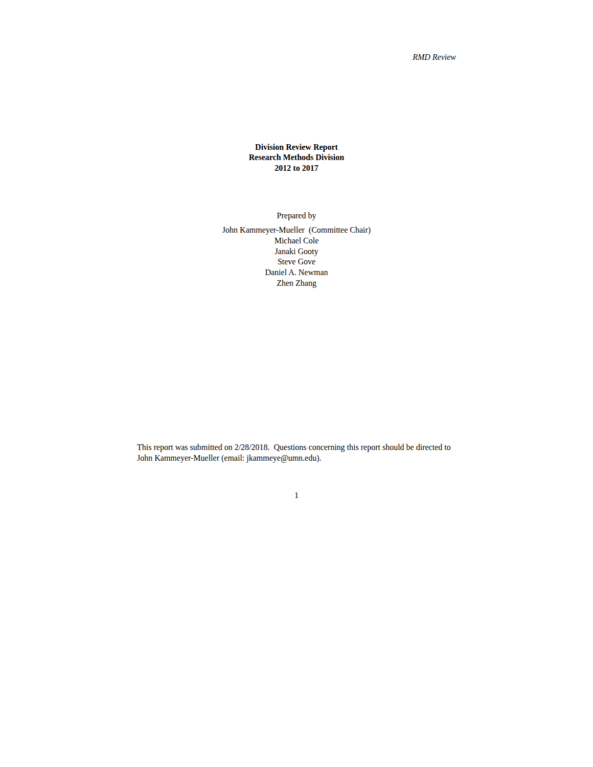RMD Review
Division Review Report
Research Methods Division
2012 to 2017
Prepared by
John Kammeyer-Mueller (Committee Chair)
Michael Cole
Janaki Gooty
Steve Gove
Daniel A. Newman
Zhen Zhang
This report was submitted on 2/28/2018. Questions concerning this report should be directed to John Kammeyer-Mueller (email: jkammeye@umn.edu).
1